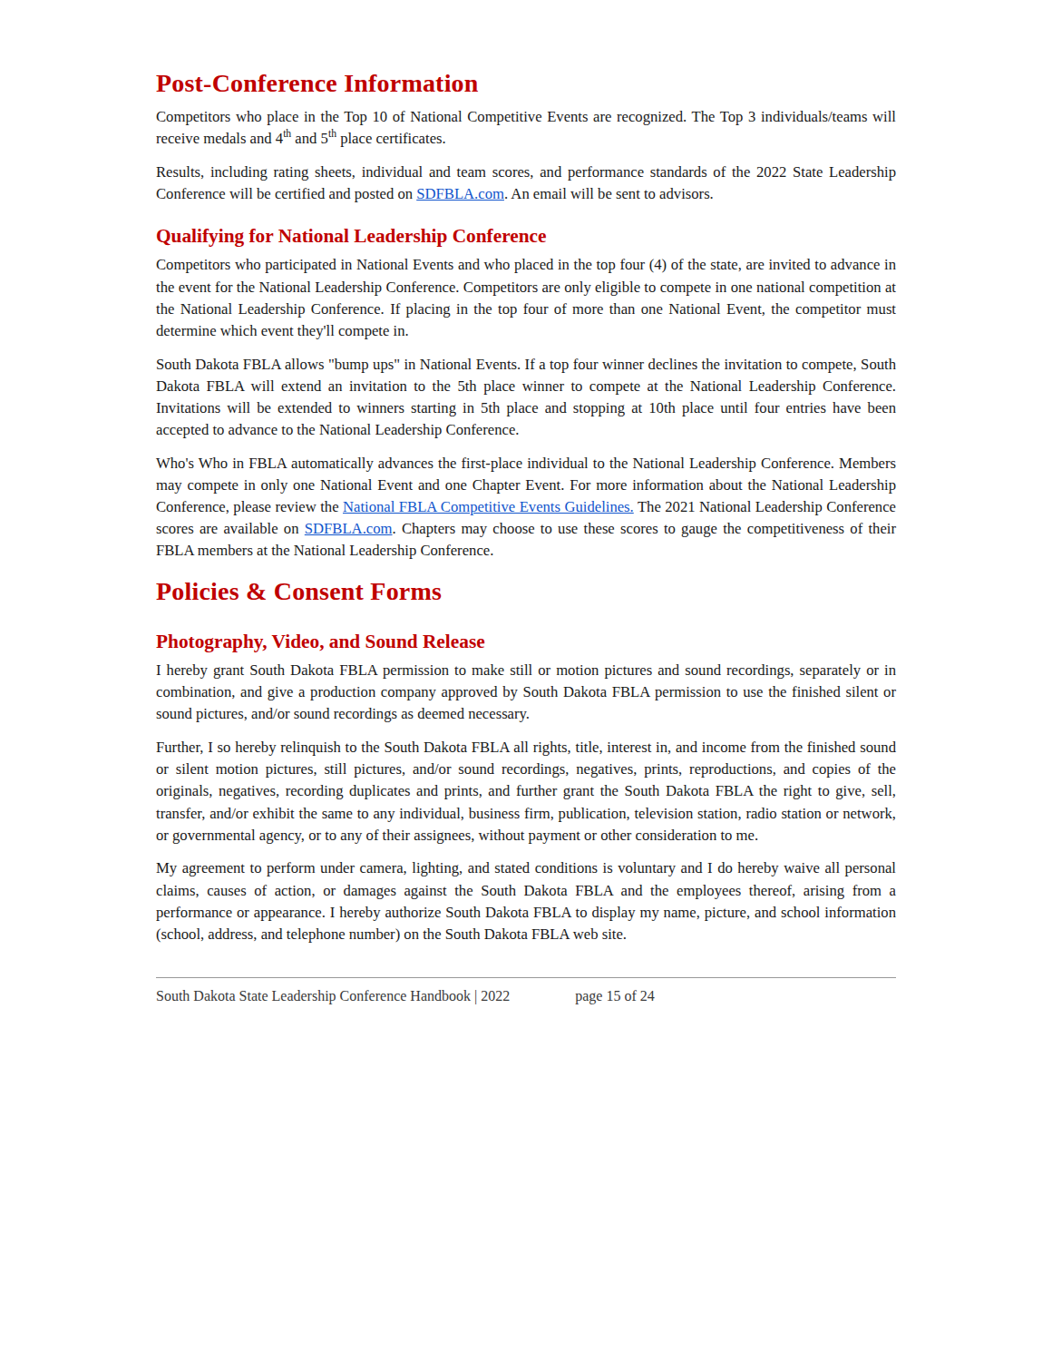Post-Conference Information
Competitors who place in the Top 10 of National Competitive Events are recognized. The Top 3 individuals/teams will receive medals and 4th and 5th place certificates.
Results, including rating sheets, individual and team scores, and performance standards of the 2022 State Leadership Conference will be certified and posted on SDFBLA.com. An email will be sent to advisors.
Qualifying for National Leadership Conference
Competitors who participated in National Events and who placed in the top four (4) of the state, are invited to advance in the event for the National Leadership Conference. Competitors are only eligible to compete in one national competition at the National Leadership Conference. If placing in the top four of more than one National Event, the competitor must determine which event they'll compete in.
South Dakota FBLA allows "bump ups" in National Events. If a top four winner declines the invitation to compete, South Dakota FBLA will extend an invitation to the 5th place winner to compete at the National Leadership Conference. Invitations will be extended to winners starting in 5th place and stopping at 10th place until four entries have been accepted to advance to the National Leadership Conference.
Who's Who in FBLA automatically advances the first-place individual to the National Leadership Conference. Members may compete in only one National Event and one Chapter Event. For more information about the National Leadership Conference, please review the National FBLA Competitive Events Guidelines. The 2021 National Leadership Conference scores are available on SDFBLA.com. Chapters may choose to use these scores to gauge the competitiveness of their FBLA members at the National Leadership Conference.
Policies & Consent Forms
Photography, Video, and Sound Release
I hereby grant South Dakota FBLA permission to make still or motion pictures and sound recordings, separately or in combination, and give a production company approved by South Dakota FBLA permission to use the finished silent or sound pictures, and/or sound recordings as deemed necessary.
Further, I so hereby relinquish to the South Dakota FBLA all rights, title, interest in, and income from the finished sound or silent motion pictures, still pictures, and/or sound recordings, negatives, prints, reproductions, and copies of the originals, negatives, recording duplicates and prints, and further grant the South Dakota FBLA the right to give, sell, transfer, and/or exhibit the same to any individual, business firm, publication, television station, radio station or network, or governmental agency, or to any of their assignees, without payment or other consideration to me.
My agreement to perform under camera, lighting, and stated conditions is voluntary and I do hereby waive all personal claims, causes of action, or damages against the South Dakota FBLA and the employees thereof, arising from a performance or appearance. I hereby authorize South Dakota FBLA to display my name, picture, and school information (school, address, and telephone number) on the South Dakota FBLA web site.
South Dakota State Leadership Conference Handbook | 2022 page 15 of 24